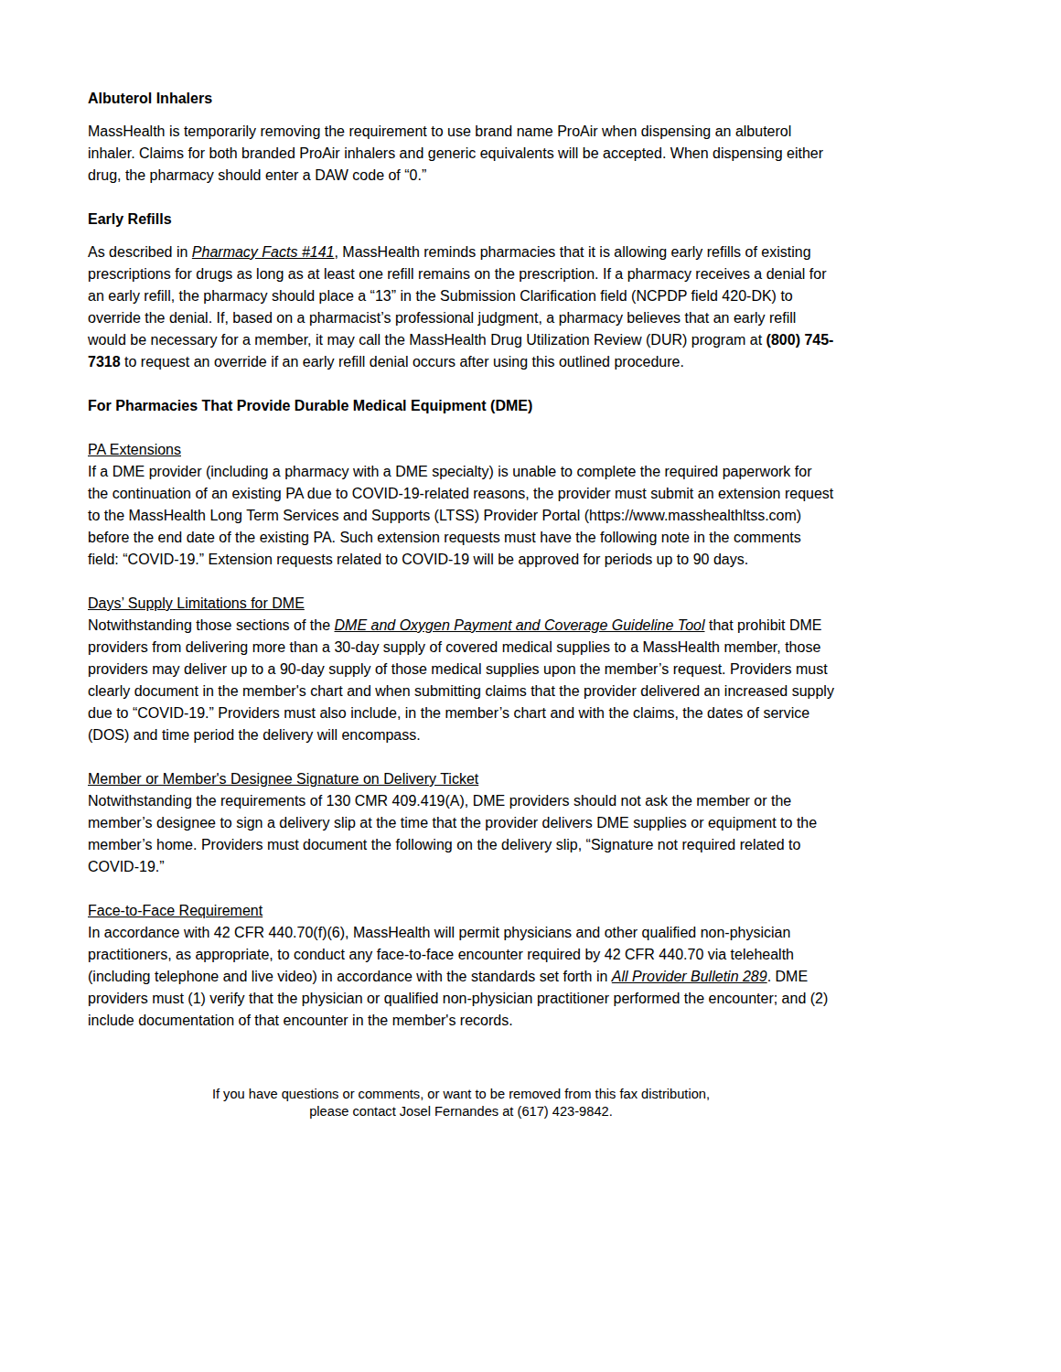Albuterol Inhalers
MassHealth is temporarily removing the requirement to use brand name ProAir when dispensing an albuterol inhaler. Claims for both branded ProAir inhalers and generic equivalents will be accepted. When dispensing either drug, the pharmacy should enter a DAW code of “0.”
Early Refills
As described in Pharmacy Facts #141, MassHealth reminds pharmacies that it is allowing early refills of existing prescriptions for drugs as long as at least one refill remains on the prescription. If a pharmacy receives a denial for an early refill, the pharmacy should place a “13” in the Submission Clarification field (NCPDP field 420-DK) to override the denial. If, based on a pharmacist’s professional judgment, a pharmacy believes that an early refill would be necessary for a member, it may call the MassHealth Drug Utilization Review (DUR) program at (800) 745-7318 to request an override if an early refill denial occurs after using this outlined procedure.
For Pharmacies That Provide Durable Medical Equipment (DME)
PA Extensions
If a DME provider (including a pharmacy with a DME specialty) is unable to complete the required paperwork for the continuation of an existing PA due to COVID-19-related reasons, the provider must submit an extension request to the MassHealth Long Term Services and Supports (LTSS) Provider Portal (https://www.masshealthltss.com) before the end date of the existing PA. Such extension requests must have the following note in the comments field: “COVID-19.” Extension requests related to COVID-19 will be approved for periods up to 90 days.
Days’ Supply Limitations for DME
Notwithstanding those sections of the DME and Oxygen Payment and Coverage Guideline Tool that prohibit DME providers from delivering more than a 30-day supply of covered medical supplies to a MassHealth member, those providers may deliver up to a 90-day supply of those medical supplies upon the member’s request. Providers must clearly document in the member's chart and when submitting claims that the provider delivered an increased supply due to “COVID-19.” Providers must also include, in the member’s chart and with the claims, the dates of service (DOS) and time period the delivery will encompass.
Member or Member's Designee Signature on Delivery Ticket
Notwithstanding the requirements of 130 CMR 409.419(A), DME providers should not ask the member or the member’s designee to sign a delivery slip at the time that the provider delivers DME supplies or equipment to the member’s home. Providers must document the following on the delivery slip, “Signature not required related to COVID-19.”
Face-to-Face Requirement
In accordance with 42 CFR 440.70(f)(6), MassHealth will permit physicians and other qualified non-physician practitioners, as appropriate, to conduct any face-to-face encounter required by 42 CFR 440.70 via telehealth (including telephone and live video) in accordance with the standards set forth in All Provider Bulletin 289. DME providers must (1) verify that the physician or qualified non-physician practitioner performed the encounter; and (2) include documentation of that encounter in the member's records.
If you have questions or comments, or want to be removed from this fax distribution,
please contact Josel Fernandes at (617) 423-9842.